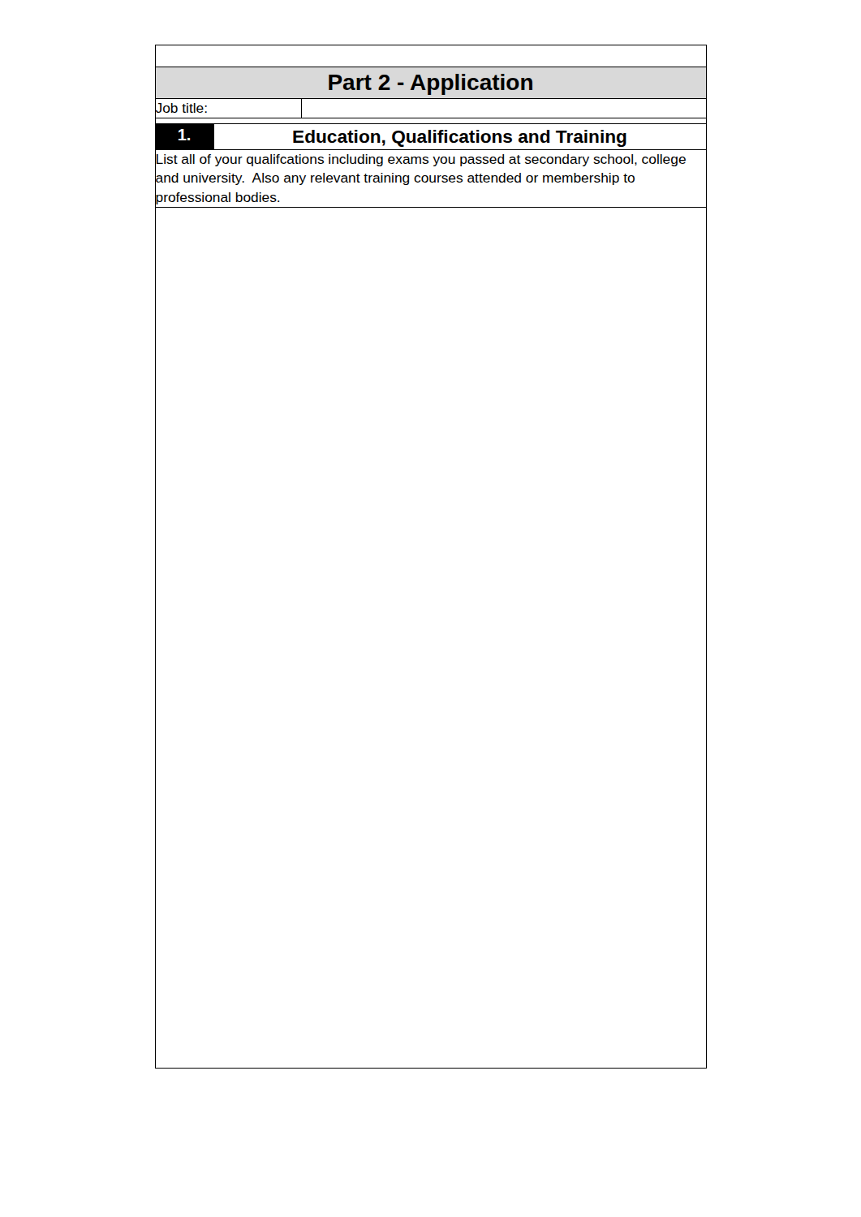| Part 2 - Application |
| Job title: | |
| 1. | Education, Qualifications and Training |
| List all of your qualifcations including exams you passed at secondary school, college and university. Also any relevant training courses attended or membership to professional bodies. |